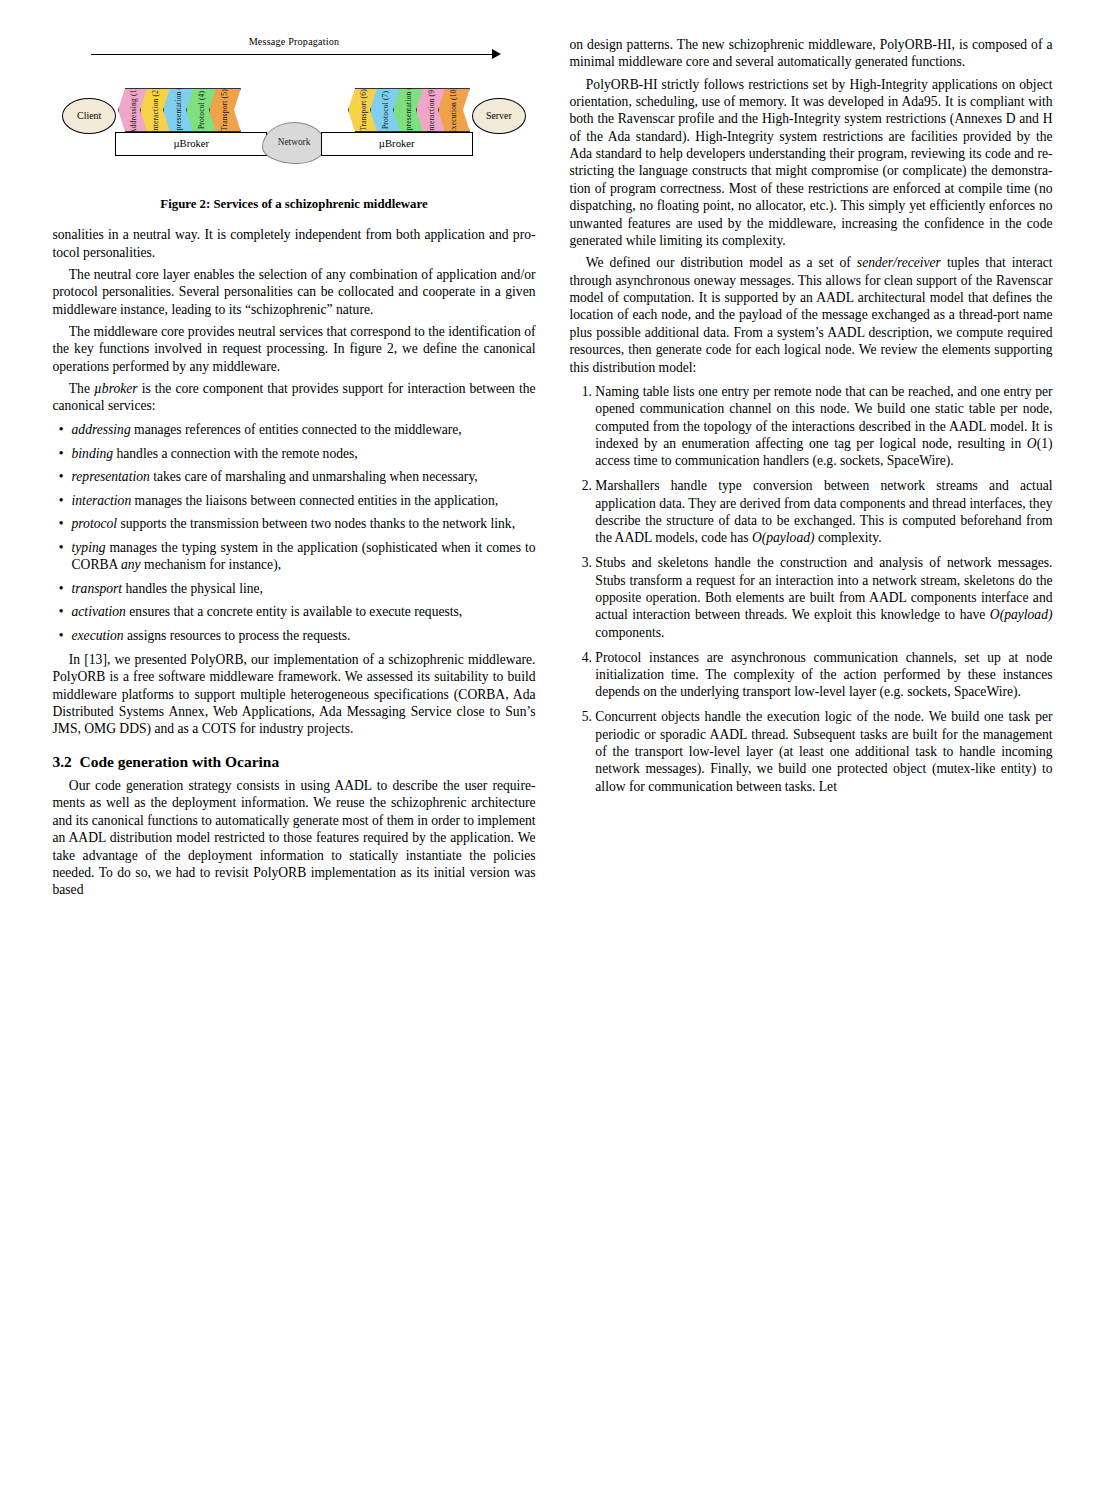Message Propagation
Client
Addressing (1)
Interaction (2)
Representation (3)
Protocol (4)
Transport (5)
µBroker
Network
Transport (6)
Protocol (7)
Representation (8)
Interaction (9)
Execution (10)
µBroker
Server
Figure 2: Services of a schizophrenic middleware
sonalities in a neutral way. It is completely independent from both application and protocol personalities.
The neutral core layer enables the selection of any combination of application and/or protocol personalities. Several personalities can be collocated and cooperate in a given middleware instance, leading to its “schizophrenic” nature.
The middleware core provides neutral services that correspond to the identification of the key functions involved in request processing. In figure 2, we define the canonical operations performed by any middleware.
The µbroker is the core component that provides support for interaction between the canonical services:
addressing manages references of entities connected to the middleware,
binding handles a connection with the remote nodes,
representation takes care of marshaling and unmarshaling when necessary,
interaction manages the liaisons between connected entities in the application,
protocol supports the transmission between two nodes thanks to the network link,
typing manages the typing system in the application (sophisticated when it comes to CORBA any mechanism for instance),
transport handles the physical line,
activation ensures that a concrete entity is available to execute requests,
execution assigns resources to process the requests.
In [13], we presented PolyORB, our implementation of a schizophrenic middleware. PolyORB is a free software middleware framework. We assessed its suitability to build middleware platforms to support multiple heterogeneous specifications (CORBA, Ada Distributed Systems Annex, Web Applications, Ada Messaging Service close to Sun’s JMS, OMG DDS) and as a COTS for industry projects.
3.2 Code generation with Ocarina
Our code generation strategy consists in using AADL to describe the user requirements as well as the deployment information. We reuse the schizophrenic architecture and its canonical functions to automatically generate most of them in order to implement an AADL distribution model restricted to those features required by the application. We take advantage of the deployment information to statically instantiate the policies needed. To do so, we had to revisit PolyORB implementation as its initial version was based
on design patterns. The new schizophrenic middleware, PolyORB-HI, is composed of a minimal middleware core and several automatically generated functions.
PolyORB-HI strictly follows restrictions set by High-Integrity applications on object orientation, scheduling, use of memory. It was developed in Ada95. It is compliant with both the Ravenscar profile and the High-Integrity system restrictions (Annexes D and H of the Ada standard). High-Integrity system restrictions are facilities provided by the Ada standard to help developers understanding their program, reviewing its code and restricting the language constructs that might compromise (or complicate) the demonstration of program correctness. Most of these restrictions are enforced at compile time (no dispatching, no floating point, no allocator, etc.). This simply yet efficiently enforces no unwanted features are used by the middleware, increasing the confidence in the code generated while limiting its complexity.
We defined our distribution model as a set of sender/receiver tuples that interact through asynchronous oneway messages. This allows for clean support of the Ravenscar model of computation. It is supported by an AADL architectural model that defines the location of each node, and the payload of the message exchanged as a thread-port name plus possible additional data. From a system’s AADL description, we compute required resources, then generate code for each logical node. We review the elements supporting this distribution model:
Naming table lists one entry per remote node that can be reached, and one entry per opened communication channel on this node. We build one static table per node, computed from the topology of the interactions described in the AADL model. It is indexed by an enumeration affecting one tag per logical node, resulting in O(1) access time to communication handlers (e.g. sockets, SpaceWire).
Marshallers handle type conversion between network streams and actual application data. They are derived from data components and thread interfaces, they describe the structure of data to be exchanged. This is computed beforehand from the AADL models, code has O(payload) complexity.
Stubs and skeletons handle the construction and analysis of network messages. Stubs transform a request for an interaction into a network stream, skeletons do the opposite operation. Both elements are built from AADL components interface and actual interaction between threads. We exploit this knowledge to have O(payload) components.
Protocol instances are asynchronous communication channels, set up at node initialization time. The complexity of the action performed by these instances depends on the underlying transport low-level layer (e.g. sockets, SpaceWire).
Concurrent objects handle the execution logic of the node. We build one task per periodic or sporadic AADL thread. Subsequent tasks are built for the management of the transport low-level layer (at least one additional task to handle incoming network messages). Finally, we build one protected object (mutex-like entity) to allow for communication between tasks. Let